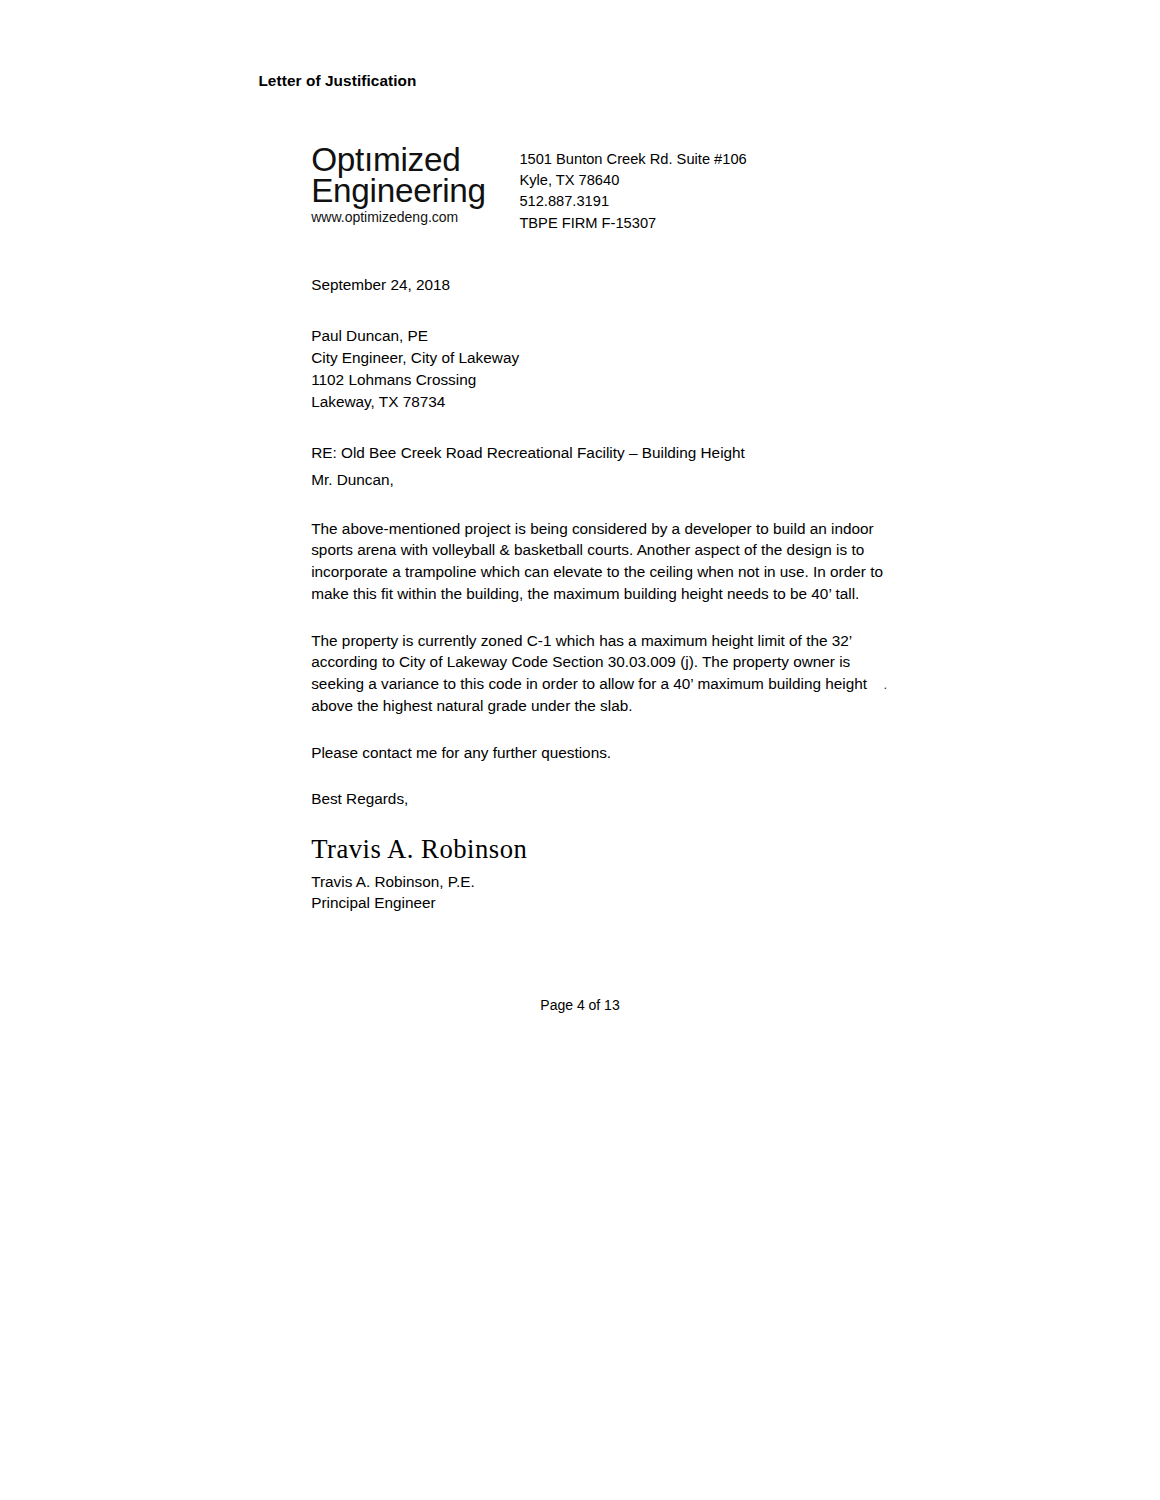Letter of Justification
Optımized Engineering www.optimizedeng.com
1501 Bunton Creek Rd. Suite #106
Kyle, TX 78640
512.887.3191
TBPE FIRM F-15307
September 24, 2018
Paul Duncan, PE
City Engineer, City of Lakeway
1102 Lohmans Crossing
Lakeway, TX 78734
RE: Old Bee Creek Road Recreational Facility – Building Height
Mr. Duncan,
The above-mentioned project is being considered by a developer to build an indoor sports arena with volleyball & basketball courts. Another aspect of the design is to incorporate a trampoline which can elevate to the ceiling when not in use. In order to make this fit within the building, the maximum building height needs to be 40’ tall.
The property is currently zoned C-1 which has a maximum height limit of the 32’ according to City of Lakeway Code Section 30.03.009 (j). The property owner is seeking a variance to this code in order to allow for a 40’ maximum building height above the highest natural grade under the slab.
Please contact me for any further questions.
Best Regards,
Travis A. Robinson
Travis A. Robinson, P.E.
Principal Engineer
.
Page 4 of 13